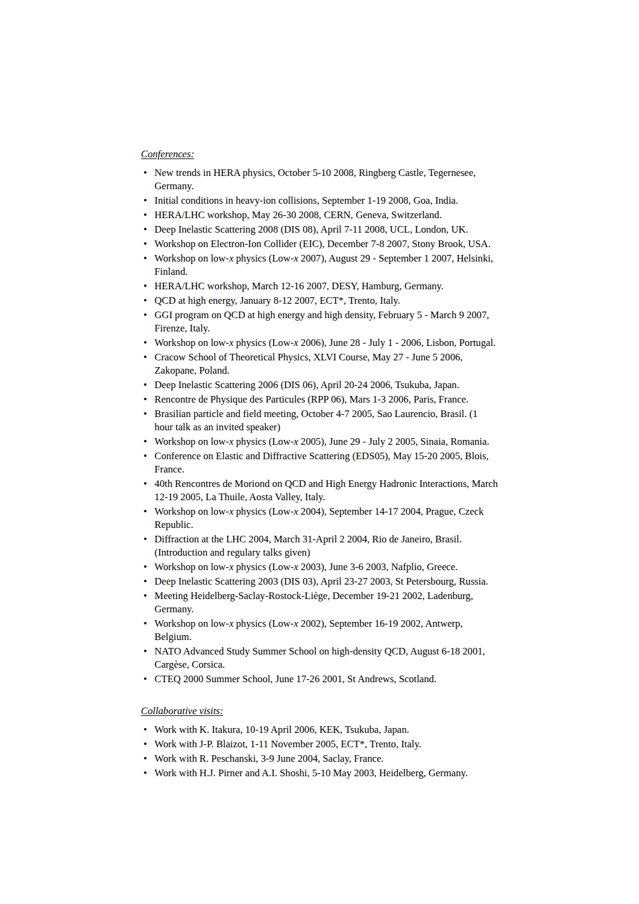Conferences:
New trends in HERA physics, October 5-10 2008, Ringberg Castle, Tegernesee, Germany.
Initial conditions in heavy-ion collisions, September 1-19 2008, Goa, India.
HERA/LHC workshop, May 26-30 2008, CERN, Geneva, Switzerland.
Deep Inelastic Scattering 2008 (DIS 08), April 7-11 2008, UCL, London, UK.
Workshop on Electron-Ion Collider (EIC), December 7-8 2007, Stony Brook, USA.
Workshop on low-x physics (Low-x 2007), August 29 - September 1 2007, Helsinki, Finland.
HERA/LHC workshop, March 12-16 2007, DESY, Hamburg, Germany.
QCD at high energy, January 8-12 2007, ECT*, Trento, Italy.
GGI program on QCD at high energy and high density, February 5 - March 9 2007, Firenze, Italy.
Workshop on low-x physics (Low-x 2006), June 28 - July 1 - 2006, Lisbon, Portugal.
Cracow School of Theoretical Physics, XLVI Course, May 27 - June 5 2006, Zakopane, Poland.
Deep Inelastic Scattering 2006 (DIS 06), April 20-24 2006, Tsukuba, Japan.
Rencontre de Physique des Particules (RPP 06), Mars 1-3 2006, Paris, France.
Brasilian particle and field meeting, October 4-7 2005, Sao Laurencio, Brasil. (1 hour talk as an invited speaker)
Workshop on low-x physics (Low-x 2005), June 29 - July 2 2005, Sinaia, Romania.
Conference on Elastic and Diffractive Scattering (EDS05), May 15-20 2005, Blois, France.
40th Rencontres de Moriond on QCD and High Energy Hadronic Interactions, March 12-19 2005, La Thuile, Aosta Valley, Italy.
Workshop on low-x physics (Low-x 2004), September 14-17 2004, Prague, Czeck Republic.
Diffraction at the LHC 2004, March 31-April 2 2004, Rio de Janeiro, Brasil. (Introduction and regulary talks given)
Workshop on low-x physics (Low-x 2003), June 3-6 2003, Nafplio, Greece.
Deep Inelastic Scattering 2003 (DIS 03), April 23-27 2003, St Petersbourg, Russia.
Meeting Heidelberg-Saclay-Rostock-Liège, December 19-21 2002, Ladenburg, Germany.
Workshop on low-x physics (Low-x 2002), September 16-19 2002, Antwerp, Belgium.
NATO Advanced Study Summer School on high-density QCD, August 6-18 2001, Cargèse, Corsica.
CTEQ 2000 Summer School, June 17-26 2001, St Andrews, Scotland.
Collaborative visits:
Work with K. Itakura, 10-19 April 2006, KEK, Tsukuba, Japan.
Work with J-P. Blaizot, 1-11 November 2005, ECT*, Trento, Italy.
Work with R. Peschanski, 3-9 June 2004, Saclay, France.
Work with H.J. Pirner and A.I. Shoshi, 5-10 May 2003, Heidelberg, Germany.